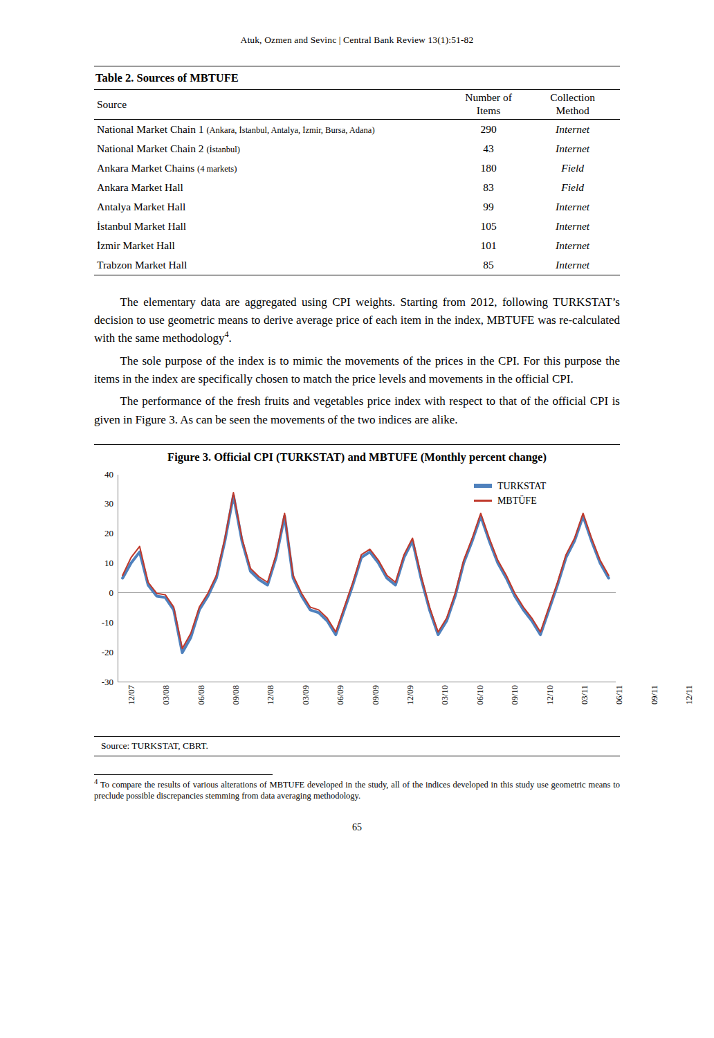Atuk, Ozmen and Sevinc | Central Bank Review 13(1):51-82
Table 2. Sources of MBTUFE
| Source | Number of Items | Collection Method |
| --- | --- | --- |
| National Market Chain 1 (Ankara, İstanbul, Antalya, İzmir, Bursa, Adana) | 290 | Internet |
| National Market Chain 2 (İstanbul) | 43 | Internet |
| Ankara Market Chains (4 markets) | 180 | Field |
| Ankara Market Hall | 83 | Field |
| Antalya Market Hall | 99 | Internet |
| İstanbul Market Hall | 105 | Internet |
| İzmir Market Hall | 101 | Internet |
| Trabzon Market Hall | 85 | Internet |
The elementary data are aggregated using CPI weights. Starting from 2012, following TURKSTAT’s decision to use geometric means to derive average price of each item in the index, MBTUFE was re-calculated with the same methodology4.
The sole purpose of the index is to mimic the movements of the prices in the CPI. For this purpose the items in the index are specifically chosen to match the price levels and movements in the official CPI.
The performance of the fresh fruits and vegetables price index with respect to that of the official CPI is given in Figure 3. As can be seen the movements of the two indices are alike.
Figure 3. Official CPI (TURKSTAT) and MBTUFE (Monthly percent change)
40 30 20 10 0 -10 -20 -30
TURKSTAT
MBTÜFE
12/07 03/08 06/08 09/08 12/08 03/09 06/09 09/09 12/09 03/10 06/10 09/10 12/10 03/11 06/11 09/11 12/11
Source: TURKSTAT, CBRT.
4 To compare the results of various alterations of MBTUFE developed in the study, all of the indices developed in this study use geometric means to preclude possible discrepancies stemming from data averaging methodology.
65